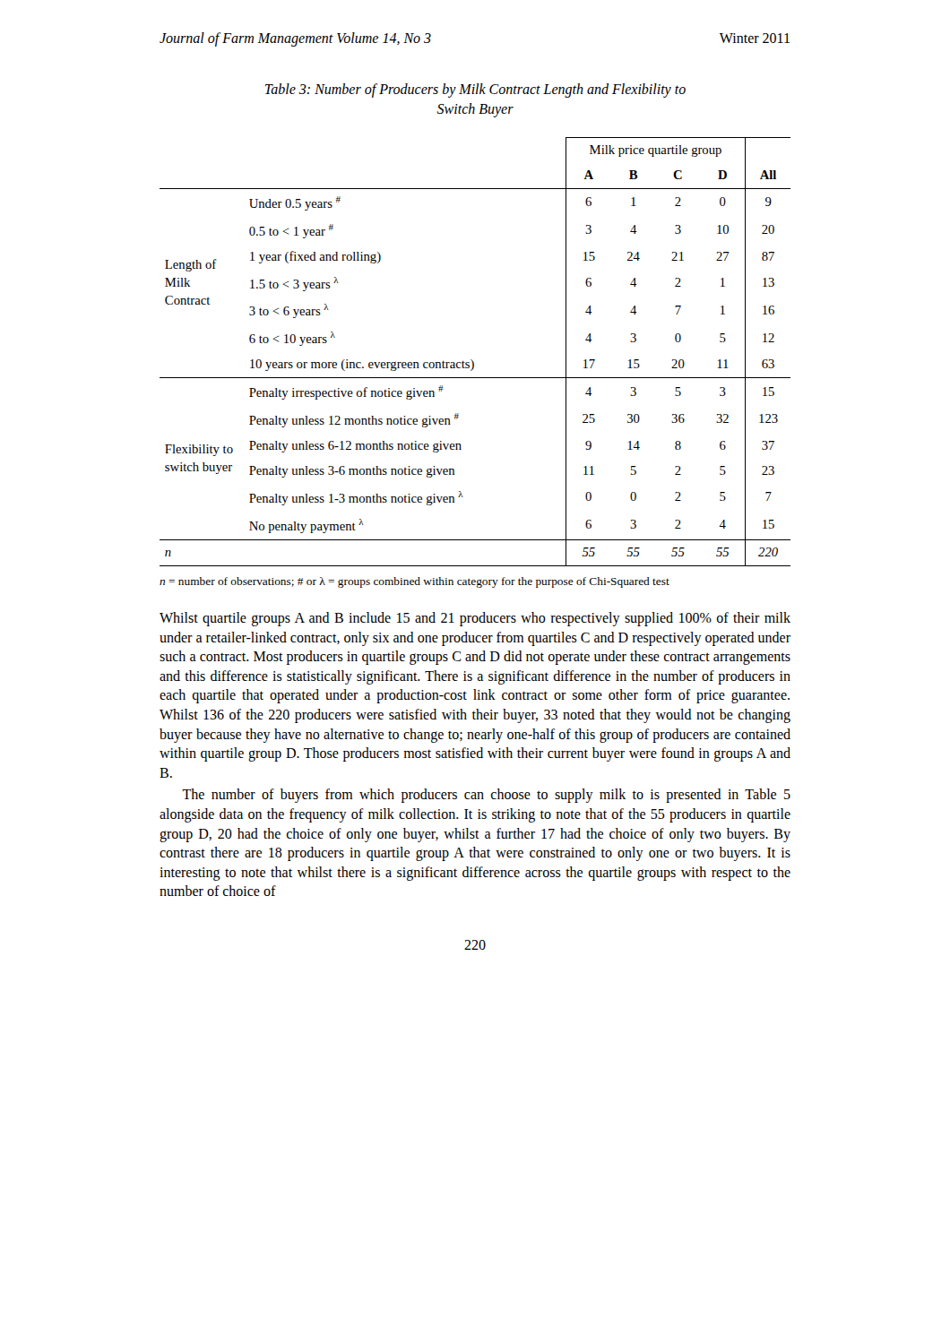Journal of Farm Management Volume 14, No 3 Winter 2011
Table 3: Number of Producers by Milk Contract Length and Flexibility to Switch Buyer
| | Milk price quartile group | |
| --- | --- | --- |
| | A | B | C | D | All |
| Length of Milk Contract | Under 0.5 years # | 6 | 1 | 2 | 0 | 9 |
| 0.5 to < 1 year # | 3 | 4 | 3 | 10 | 20 |
| 1 year (fixed and rolling) | 15 | 24 | 21 | 27 | 87 |
| 1.5 to < 3 years λ | 6 | 4 | 2 | 1 | 13 |
| 3 to < 6 years λ | 4 | 4 | 7 | 1 | 16 |
| 6 to < 10 years λ | 4 | 3 | 0 | 5 | 12 |
| 10 years or more (inc. evergreen contracts) | 17 | 15 | 20 | 11 | 63 |
| Flexibility to switch buyer | Penalty irrespective of notice given # | 4 | 3 | 5 | 3 | 15 |
| Penalty unless 12 months notice given # | 25 | 30 | 36 | 32 | 123 |
| Penalty unless 6-12 months notice given | 9 | 14 | 8 | 6 | 37 |
| Penalty unless 3-6 months notice given | 11 | 5 | 2 | 5 | 23 |
| Penalty unless 1-3 months notice given λ | 0 | 0 | 2 | 5 | 7 |
| No penalty payment λ | 6 | 3 | 2 | 4 | 15 |
| n | | 55 | 55 | 55 | 55 | 220 |
n = number of observations; # or λ = groups combined within category for the purpose of Chi-Squared test
Whilst quartile groups A and B include 15 and 21 producers who respectively supplied 100% of their milk under a retailer-linked contract, only six and one producer from quartiles C and D respectively operated under such a contract. Most producers in quartile groups C and D did not operate under these contract arrangements and this difference is statistically significant. There is a significant difference in the number of producers in each quartile that operated under a production-cost link contract or some other form of price guarantee. Whilst 136 of the 220 producers were satisfied with their buyer, 33 noted that they would not be changing buyer because they have no alternative to change to; nearly one-half of this group of producers are contained within quartile group D. Those producers most satisfied with their current buyer were found in groups A and B.
The number of buyers from which producers can choose to supply milk to is presented in Table 5 alongside data on the frequency of milk collection. It is striking to note that of the 55 producers in quartile group D, 20 had the choice of only one buyer, whilst a further 17 had the choice of only two buyers. By contrast there are 18 producers in quartile group A that were constrained to only one or two buyers. It is interesting to note that whilst there is a significant difference across the quartile groups with respect to the number of choice of
220